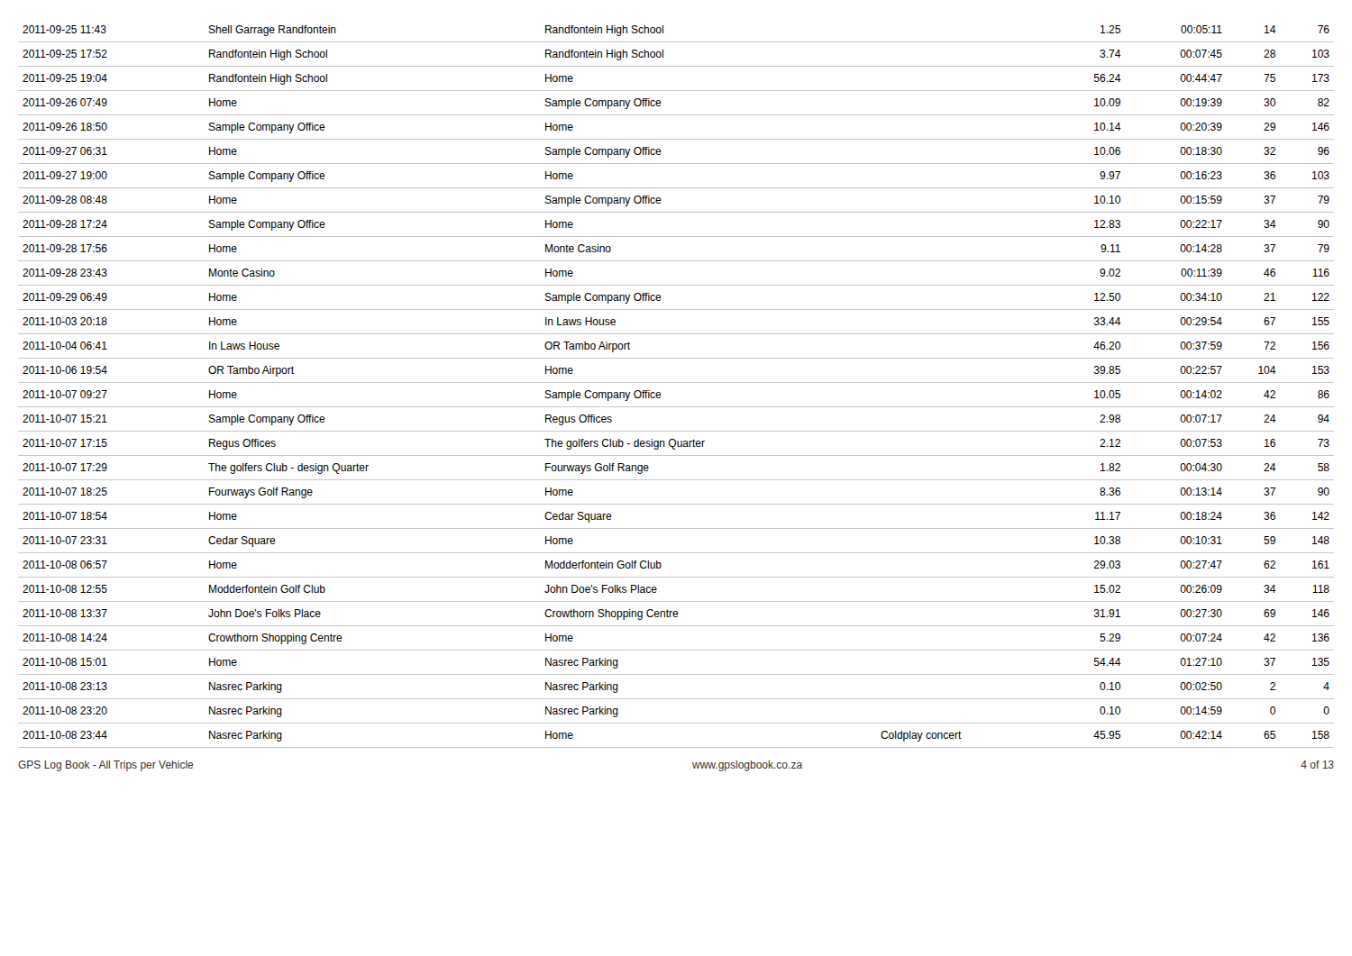| 2011-09-25 11:43 | Shell Garrage Randfontein | Randfontein High School | | 1.25 | 00:05:11 | 14 | 76 |
| 2011-09-25 17:52 | Randfontein High School | Randfontein High School | | 3.74 | 00:07:45 | 28 | 103 |
| 2011-09-25 19:04 | Randfontein High School | Home | | 56.24 | 00:44:47 | 75 | 173 |
| 2011-09-26 07:49 | Home | Sample Company Office | | 10.09 | 00:19:39 | 30 | 82 |
| 2011-09-26 18:50 | Sample Company Office | Home | | 10.14 | 00:20:39 | 29 | 146 |
| 2011-09-27 06:31 | Home | Sample Company Office | | 10.06 | 00:18:30 | 32 | 96 |
| 2011-09-27 19:00 | Sample Company Office | Home | | 9.97 | 00:16:23 | 36 | 103 |
| 2011-09-28 08:48 | Home | Sample Company Office | | 10.10 | 00:15:59 | 37 | 79 |
| 2011-09-28 17:24 | Sample Company Office | Home | | 12.83 | 00:22:17 | 34 | 90 |
| 2011-09-28 17:56 | Home | Monte Casino | | 9.11 | 00:14:28 | 37 | 79 |
| 2011-09-28 23:43 | Monte Casino | Home | | 9.02 | 00:11:39 | 46 | 116 |
| 2011-09-29 06:49 | Home | Sample Company Office | | 12.50 | 00:34:10 | 21 | 122 |
| 2011-10-03 20:18 | Home | In Laws House | | 33.44 | 00:29:54 | 67 | 155 |
| 2011-10-04 06:41 | In Laws House | OR Tambo Airport | | 46.20 | 00:37:59 | 72 | 156 |
| 2011-10-06 19:54 | OR Tambo Airport | Home | | 39.85 | 00:22:57 | 104 | 153 |
| 2011-10-07 09:27 | Home | Sample Company Office | | 10.05 | 00:14:02 | 42 | 86 |
| 2011-10-07 15:21 | Sample Company Office | Regus Offices | | 2.98 | 00:07:17 | 24 | 94 |
| 2011-10-07 17:15 | Regus Offices | The golfers Club - design Quarter | | 2.12 | 00:07:53 | 16 | 73 |
| 2011-10-07 17:29 | The golfers Club - design Quarter | Fourways Golf Range | | 1.82 | 00:04:30 | 24 | 58 |
| 2011-10-07 18:25 | Fourways Golf Range | Home | | 8.36 | 00:13:14 | 37 | 90 |
| 2011-10-07 18:54 | Home | Cedar Square | | 11.17 | 00:18:24 | 36 | 142 |
| 2011-10-07 23:31 | Cedar Square | Home | | 10.38 | 00:10:31 | 59 | 148 |
| 2011-10-08 06:57 | Home | Modderfontein Golf Club | | 29.03 | 00:27:47 | 62 | 161 |
| 2011-10-08 12:55 | Modderfontein Golf Club | John Doe's Folks Place | | 15.02 | 00:26:09 | 34 | 118 |
| 2011-10-08 13:37 | John Doe's Folks Place | Crowthorn Shopping Centre | | 31.91 | 00:27:30 | 69 | 146 |
| 2011-10-08 14:24 | Crowthorn Shopping Centre | Home | | 5.29 | 00:07:24 | 42 | 136 |
| 2011-10-08 15:01 | Home | Nasrec Parking | | 54.44 | 01:27:10 | 37 | 135 |
| 2011-10-08 23:13 | Nasrec Parking | Nasrec Parking | | 0.10 | 00:02:50 | 2 | 4 |
| 2011-10-08 23:20 | Nasrec Parking | Nasrec Parking | | 0.10 | 00:14:59 | 0 | 0 |
| 2011-10-08 23:44 | Nasrec Parking | Home | Coldplay concert | 45.95 | 00:42:14 | 65 | 158 |
GPS Log Book - All Trips per Vehicle
www.gpslogbook.co.za
4 of 13